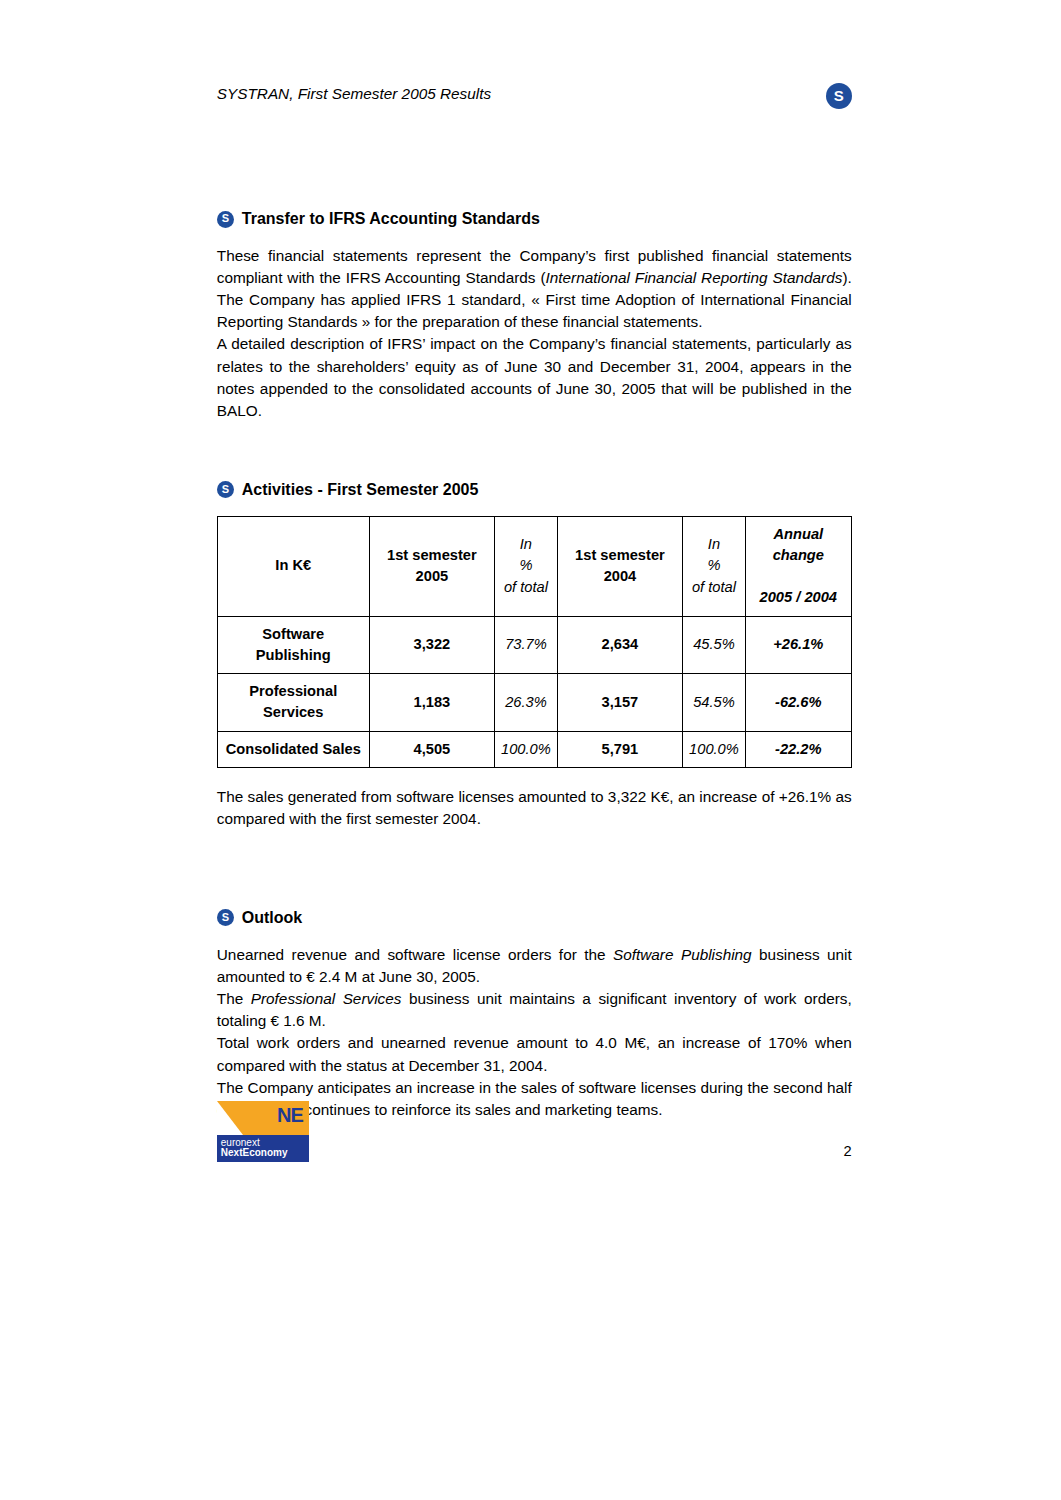SYSTRAN, First Semester 2005 Results
Transfer to IFRS Accounting Standards
These financial statements represent the Company’s first published financial statements compliant with the IFRS Accounting Standards (International Financial Reporting Standards). The Company has applied IFRS 1 standard, « First time Adoption of International Financial Reporting Standards » for the preparation of these financial statements.
A detailed description of IFRS’ impact on the Company’s financial statements, particularly as relates to the shareholders’ equity as of June 30 and December 31, 2004, appears in the notes appended to the consolidated accounts of June 30, 2005 that will be published in the BALO.
Activities - First Semester 2005
| In K€ | 1st semester 2005 | In % of total | 1st semester 2004 | In % of total | Annual change 2005 / 2004 |
| --- | --- | --- | --- | --- | --- |
| Software Publishing | 3,322 | 73.7% | 2,634 | 45.5% | +26.1% |
| Professional Services | 1,183 | 26.3% | 3,157 | 54.5% | -62.6% |
| Consolidated Sales | 4,505 | 100.0% | 5,791 | 100.0% | -22.2% |
The sales generated from software licenses amounted to 3,322 K€, an increase of +26.1% as compared with the first semester 2004.
Outlook
Unearned revenue and software license orders for the Software Publishing business unit amounted to € 2.4 M at June 30, 2005.
The Professional Services business unit maintains a significant inventory of work orders, totaling € 1.6 M.
Total work orders and unearned revenue amount to 4.0 M€, an increase of 170% when compared with the status at December 31, 2004.
The Company anticipates an increase in the sales of software licenses during the second half of 2005 as it continues to reinforce its sales and marketing teams.
NE
euronext
NextEconomy
2